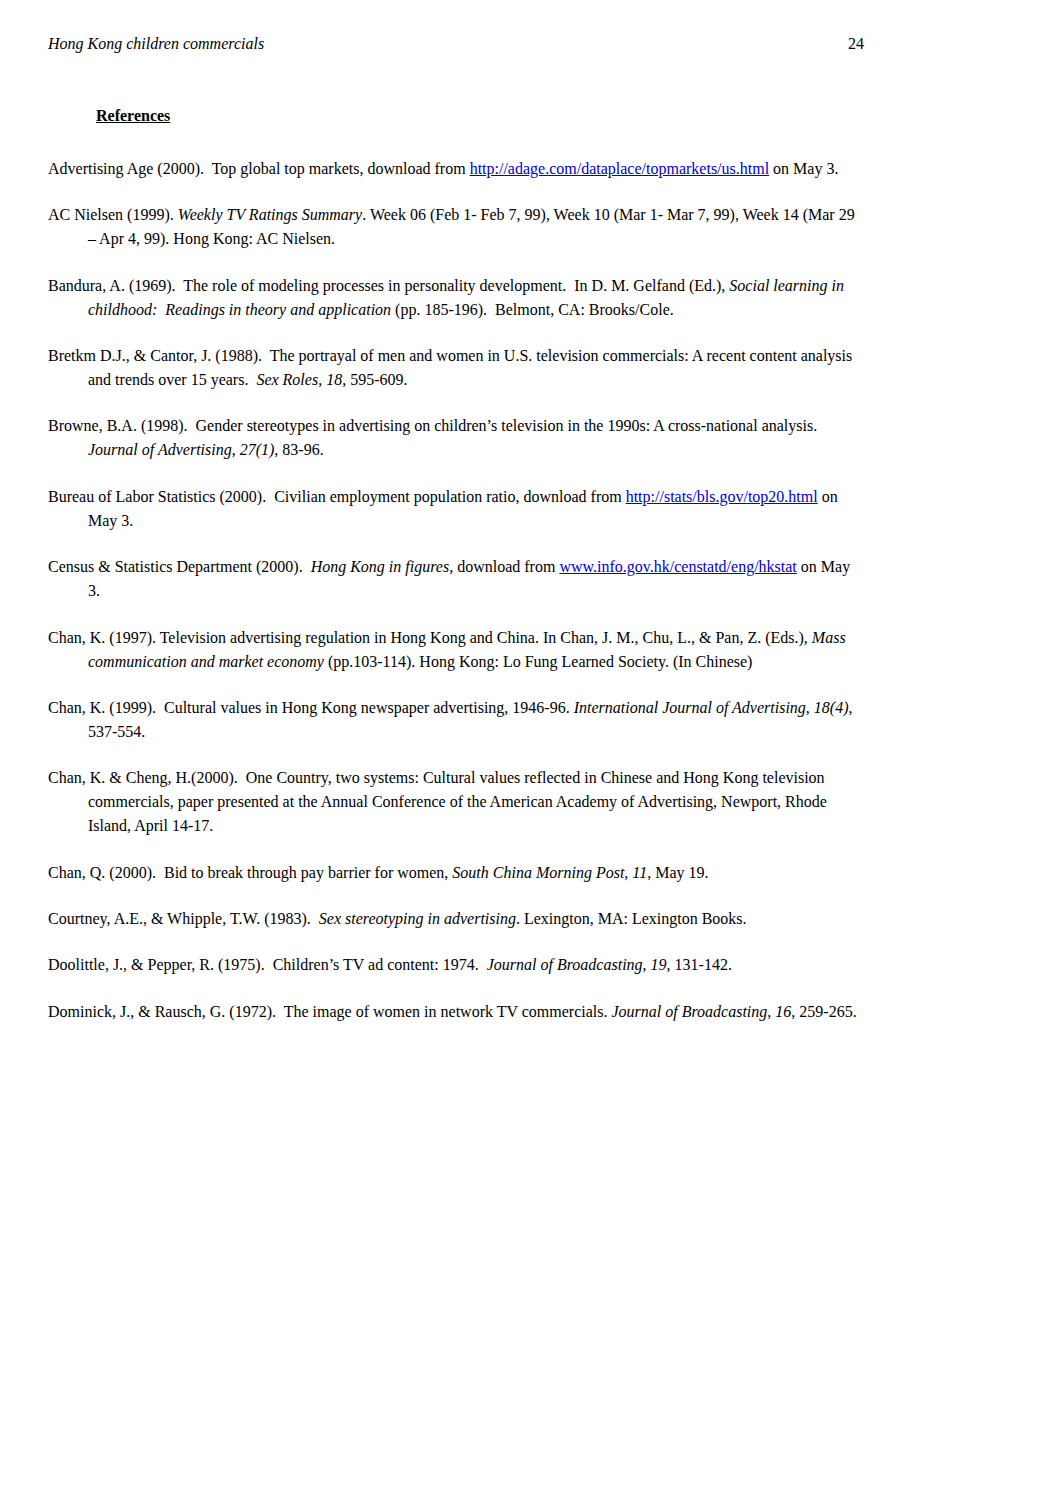Hong Kong children commercials 24
References
Advertising Age (2000). Top global top markets, download from http://adage.com/dataplace/topmarkets/us.html on May 3.
AC Nielsen (1999). Weekly TV Ratings Summary. Week 06 (Feb 1- Feb 7, 99), Week 10 (Mar 1- Mar 7, 99), Week 14 (Mar 29 – Apr 4, 99). Hong Kong: AC Nielsen.
Bandura, A. (1969). The role of modeling processes in personality development. In D. M. Gelfand (Ed.), Social learning in childhood: Readings in theory and application (pp. 185-196). Belmont, CA: Brooks/Cole.
Bretkm D.J., & Cantor, J. (1988). The portrayal of men and women in U.S. television commercials: A recent content analysis and trends over 15 years. Sex Roles, 18, 595-609.
Browne, B.A. (1998). Gender stereotypes in advertising on children’s television in the 1990s: A cross-national analysis. Journal of Advertising, 27(1), 83-96.
Bureau of Labor Statistics (2000). Civilian employment population ratio, download from http://stats/bls.gov/top20.html on May 3.
Census & Statistics Department (2000). Hong Kong in figures, download from www.info.gov.hk/censtatd/eng/hkstat on May 3.
Chan, K. (1997). Television advertising regulation in Hong Kong and China. In Chan, J. M., Chu, L., & Pan, Z. (Eds.), Mass communication and market economy (pp.103-114). Hong Kong: Lo Fung Learned Society. (In Chinese)
Chan, K. (1999). Cultural values in Hong Kong newspaper advertising, 1946-96. International Journal of Advertising, 18(4), 537-554.
Chan, K. & Cheng, H.(2000). One Country, two systems: Cultural values reflected in Chinese and Hong Kong television commercials, paper presented at the Annual Conference of the American Academy of Advertising, Newport, Rhode Island, April 14-17.
Chan, Q. (2000). Bid to break through pay barrier for women, South China Morning Post, 11, May 19.
Courtney, A.E., & Whipple, T.W. (1983). Sex stereotyping in advertising. Lexington, MA: Lexington Books.
Doolittle, J., & Pepper, R. (1975). Children’s TV ad content: 1974. Journal of Broadcasting, 19, 131-142.
Dominick, J., & Rausch, G. (1972). The image of women in network TV commercials. Journal of Broadcasting, 16, 259-265.